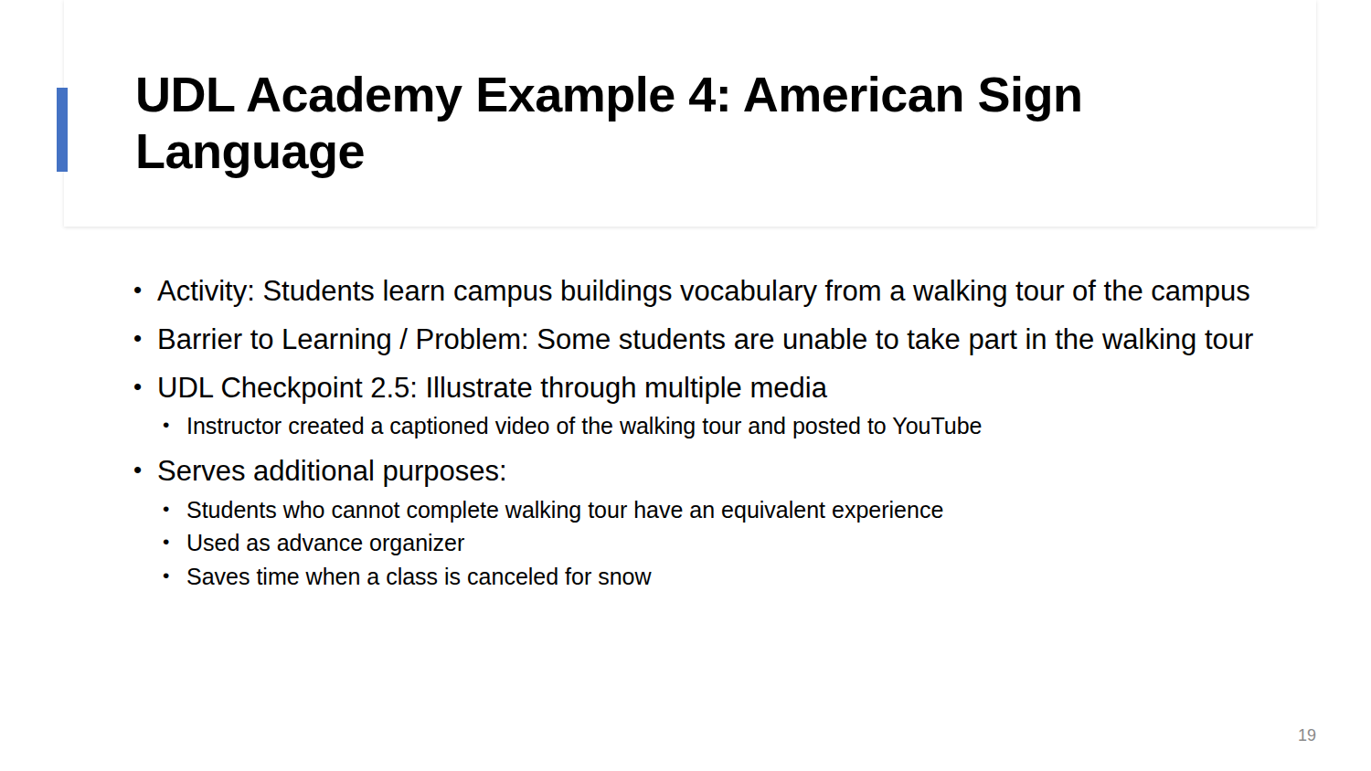UDL Academy Example 4: American Sign Language
Activity: Students learn campus buildings vocabulary from a walking tour of the campus
Barrier to Learning / Problem: Some students are unable to take part in the walking tour
UDL Checkpoint 2.5: Illustrate through multiple media
Instructor created a captioned video of the walking tour and posted to YouTube
Serves additional purposes:
Students who cannot complete walking tour have an equivalent experience
Used as advance organizer
Saves time when a class is canceled for snow
19